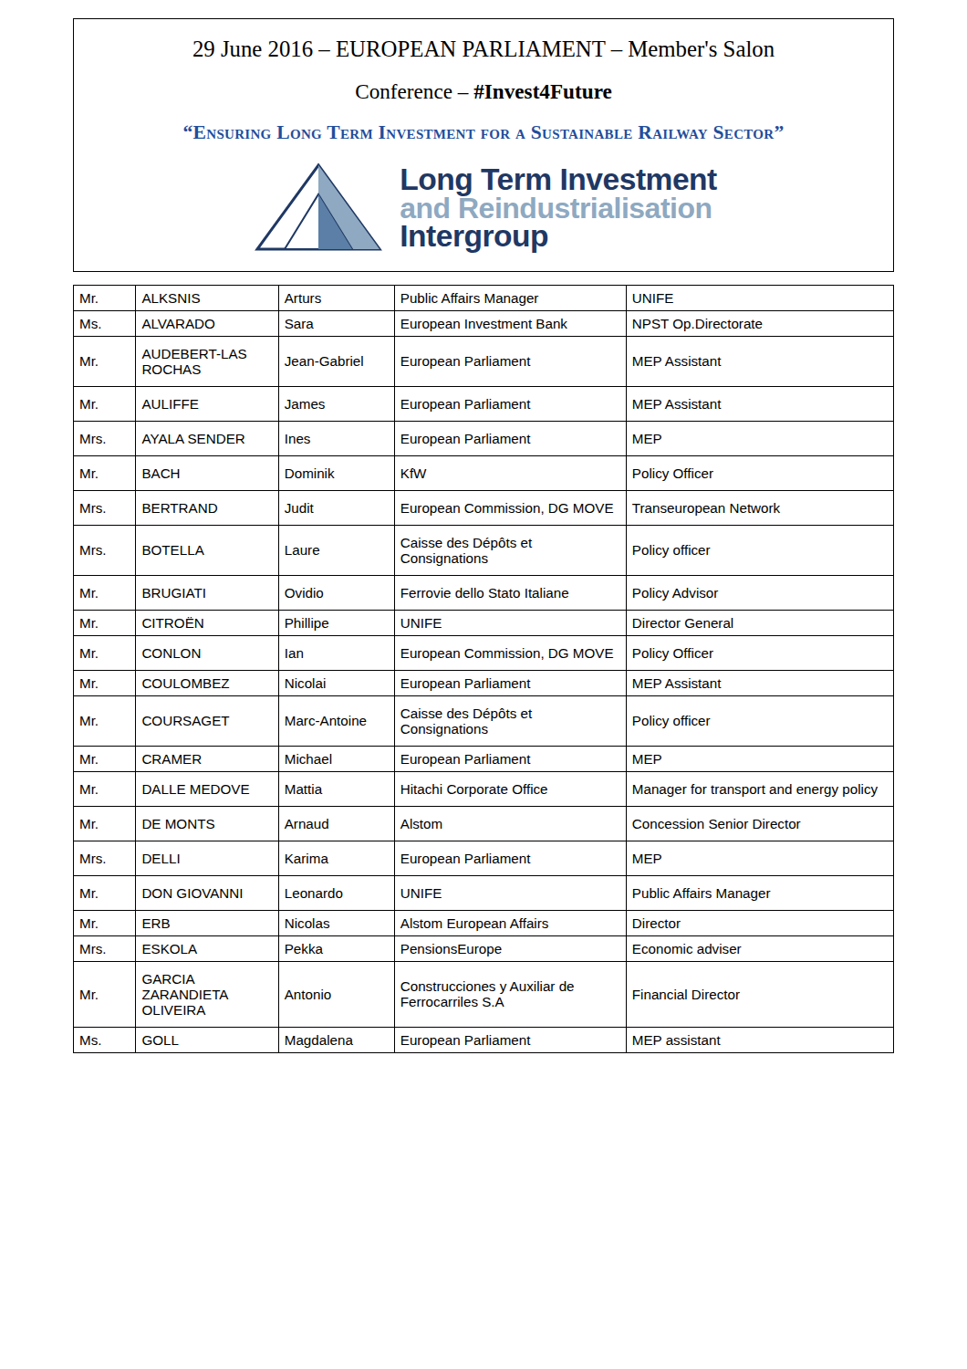29 June 2016 – EUROPEAN PARLIAMENT – Member's Salon
Conference – #Invest4Future
“Ensuring Long Term Investment for a Sustainable Railway Sector”
Long Term Investment
and Reindustrialisation
Intergroup
| Mr. | ALKSNIS | Arturs | Public Affairs Manager | UNIFE |
| Ms. | ALVARADO | Sara | European Investment Bank | NPST Op.Directorate |
| Mr. | AUDEBERT-LAS ROCHAS | Jean-Gabriel | European Parliament | MEP Assistant |
| Mr. | AULIFFE | James | European Parliament | MEP Assistant |
| Mrs. | AYALA SENDER | Ines | European Parliament | MEP |
| Mr. | BACH | Dominik | KfW | Policy Officer |
| Mrs. | BERTRAND | Judit | European Commission, DG MOVE | Transeuropean Network |
| Mrs. | BOTELLA | Laure | Caisse des Dépôts et Consignations | Policy officer |
| Mr. | BRUGIATI | Ovidio | Ferrovie dello Stato Italiane | Policy Advisor |
| Mr. | CITROËN | Phillipe | UNIFE | Director General |
| Mr. | CONLON | Ian | European Commission, DG MOVE | Policy Officer |
| Mr. | COULOMBEZ | Nicolai | European Parliament | MEP Assistant |
| Mr. | COURSAGET | Marc-Antoine | Caisse des Dépôts et Consignations | Policy officer |
| Mr. | CRAMER | Michael | European Parliament | MEP |
| Mr. | DALLE MEDOVE | Mattia | Hitachi Corporate Office | Manager for transport and energy policy |
| Mr. | DE MONTS | Arnaud | Alstom | Concession Senior Director |
| Mrs. | DELLI | Karima | European Parliament | MEP |
| Mr. | DON GIOVANNI | Leonardo | UNIFE | Public Affairs Manager |
| Mr. | ERB | Nicolas | Alstom European Affairs | Director |
| Mrs. | ESKOLA | Pekka | PensionsEurope | Economic adviser |
| Mr. | GARCIA ZARANDIETA OLIVEIRA | Antonio | Construcciones y Auxiliar de Ferrocarriles S.A | Financial Director |
| Ms. | GOLL | Magdalena | European Parliament | MEP assistant |